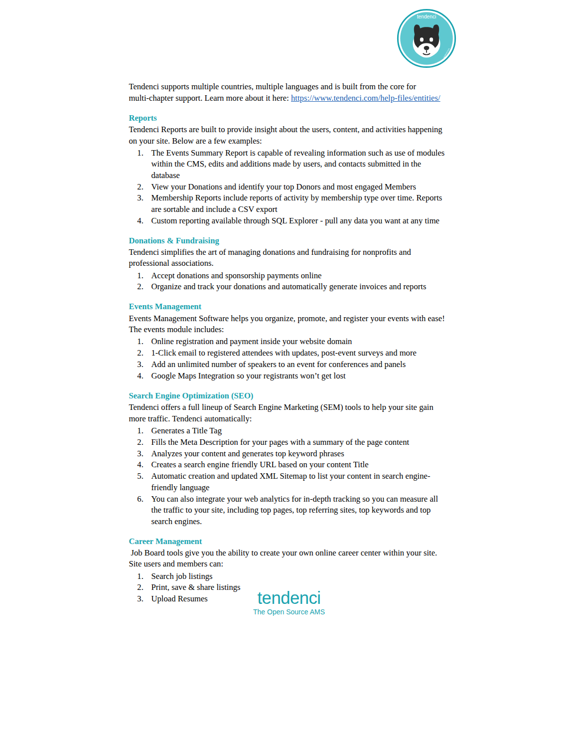tendenci tendenci.com
Tendenci supports multiple countries, multiple languages and is built from the core for
multi-chapter support. Learn more about it here: https://www.tendenci.com/help-files/entities/
Reports
Tendenci Reports are built to provide insight about the users, content, and activities happening on your site. Below are a few examples:
The Events Summary Report is capable of revealing information such as use of modules within the CMS, edits and additions made by users, and contacts submitted in the database
View your Donations and identify your top Donors and most engaged Members
Membership Reports include reports of activity by membership type over time. Reports are sortable and include a CSV export
Custom reporting available through SQL Explorer - pull any data you want at any time
Donations & Fundraising
Tendenci simplifies the art of managing donations and fundraising for nonprofits and professional associations.
Accept donations and sponsorship payments online
Organize and track your donations and automatically generate invoices and reports
Events Management
Events Management Software helps you organize, promote, and register your events with ease! The events module includes:
Online registration and payment inside your website domain
1-Click email to registered attendees with updates, post-event surveys and more
Add an unlimited number of speakers to an event for conferences and panels
Google Maps Integration so your registrants won’t get lost
Search Engine Optimization (SEO)
Tendenci offers a full lineup of Search Engine Marketing (SEM) tools to help your site gain more traffic. Tendenci automatically:
Generates a Title Tag
Fills the Meta Description for your pages with a summary of the page content
Analyzes your content and generates top keyword phrases
Creates a search engine friendly URL based on your content Title
Automatic creation and updated XML Sitemap to list your content in search engine-friendly language
You can also integrate your web analytics for in-depth tracking so you can measure all the traffic to your site, including top pages, top referring sites, top keywords and top search engines.
Career Management
Job Board tools give you the ability to create your own online career center within your site. Site users and members can:
Search job listings
Print, save & share listings
Upload Resumes
tendenci
The Open Source AMS